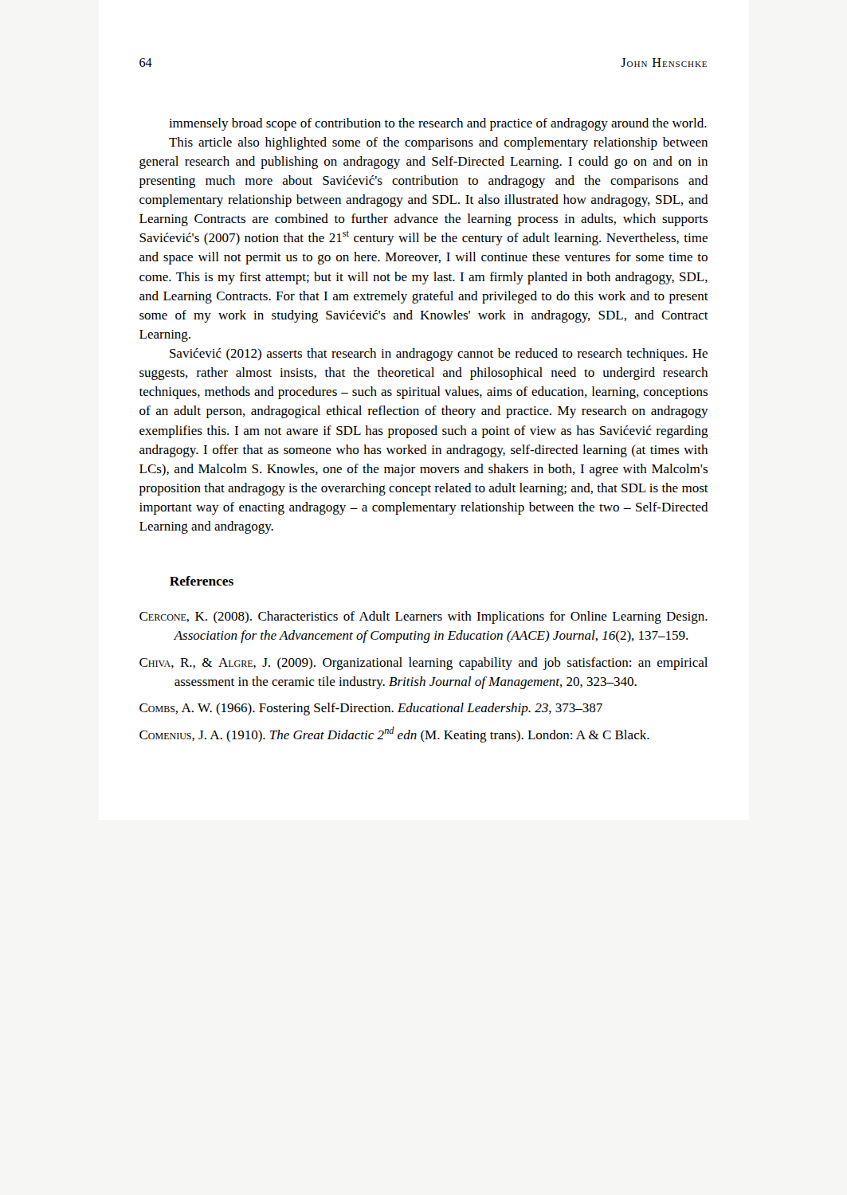64 John Henschke
immensely broad scope of contribution to the research and practice of andragogy around the world.
This article also highlighted some of the comparisons and complementary relationship between general research and publishing on andragogy and Self-Directed Learning. I could go on and on in presenting much more about Savićević's contribution to andragogy and the comparisons and complementary relationship between andragogy and SDL. It also illustrated how andragogy, SDL, and Learning Contracts are combined to further advance the learning process in adults, which supports Savićević's (2007) notion that the 21st century will be the century of adult learning. Nevertheless, time and space will not permit us to go on here. Moreover, I will continue these ventures for some time to come. This is my first attempt; but it will not be my last. I am firmly planted in both andragogy, SDL, and Learning Contracts. For that I am extremely grateful and privileged to do this work and to present some of my work in studying Savićević's and Knowles' work in andragogy, SDL, and Contract Learning.
Savićević (2012) asserts that research in andragogy cannot be reduced to research techniques. He suggests, rather almost insists, that the theoretical and philosophical need to undergird research techniques, methods and procedures – such as spiritual values, aims of education, learning, conceptions of an adult person, andragogical ethical reflection of theory and practice. My research on andragogy exemplifies this. I am not aware if SDL has proposed such a point of view as has Savićević regarding andragogy. I offer that as someone who has worked in andragogy, self-directed learning (at times with LCs), and Malcolm S. Knowles, one of the major movers and shakers in both, I agree with Malcolm's proposition that andragogy is the overarching concept related to adult learning; and, that SDL is the most important way of enacting andragogy – a complementary relationship between the two – Self-Directed Learning and andragogy.
References
Cercone, K. (2008). Characteristics of Adult Learners with Implications for Online Learning Design. Association for the Advancement of Computing in Education (AACE) Journal, 16(2), 137–159.
Chiva, R., & Algre, J. (2009). Organizational learning capability and job satisfaction: an empirical assessment in the ceramic tile industry. British Journal of Management, 20, 323–340.
Combs, A. W. (1966). Fostering Self-Direction. Educational Leadership. 23, 373–387
Comenius, J. A. (1910). The Great Didactic 2nd edn (M. Keating trans). London: A & C Black.